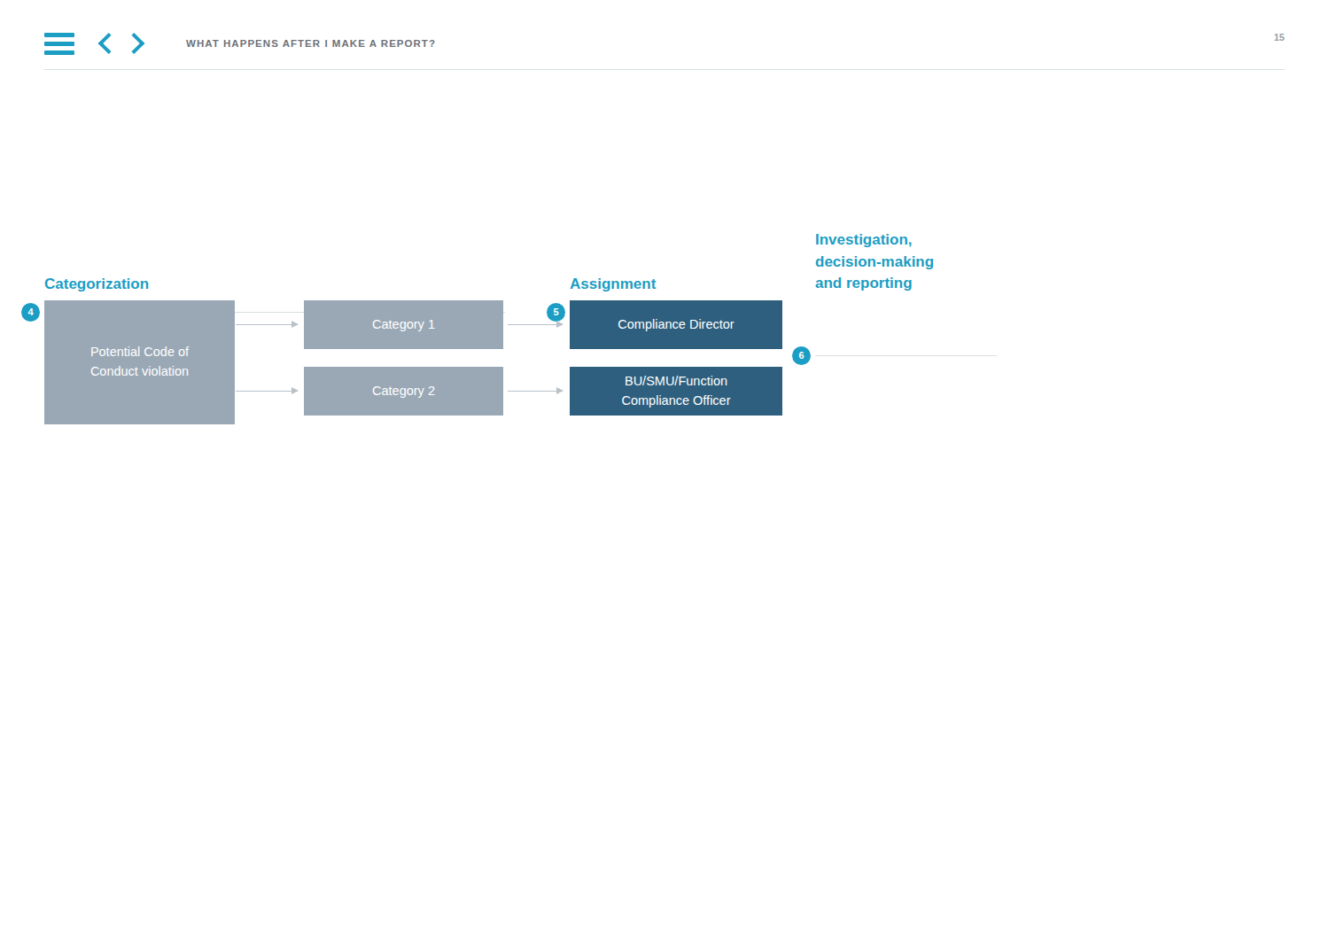What happens after I make a report?
15
Categorization
4
Potential Code of
Conduct violation
Category 1
Category 2
Assignment
5
Compliance Director
BU/SMU/Function
Compliance Officer
Investigation,
decision-making
and reporting
6